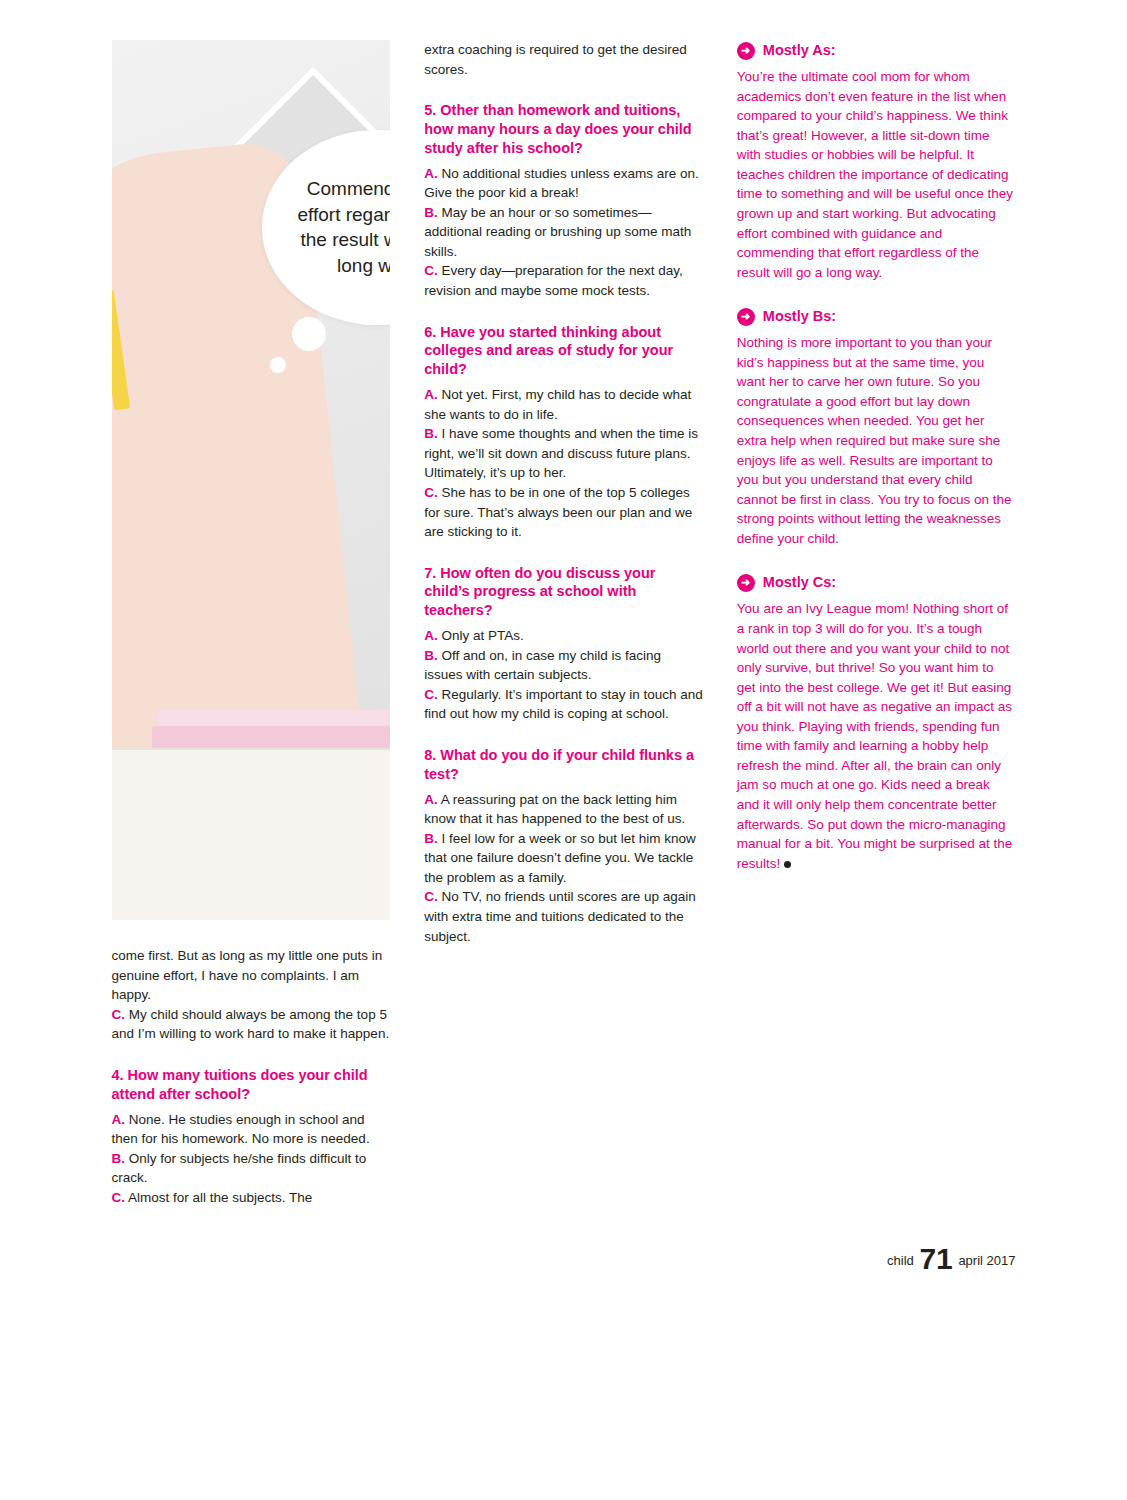Commending an effort regardless of the result will go a long way.
come first. But as long as my little one puts in genuine effort, I have no complaints. I am happy.
C. My child should always be among the top 5 and I’m willing to work hard to make it happen.
4. How many tuitions does your child attend after school?
A. None. He studies enough in school and then for his homework. No more is needed.
B. Only for subjects he/she finds difficult to crack.
C. Almost for all the subjects. The
extra coaching is required to get the desired scores.
5. Other than homework and tuitions, how many hours a day does your child study after his school?
A. No additional studies unless exams are on. Give the poor kid a break!
B. May be an hour or so sometimes—additional reading or brushing up some math skills.
C. Every day—preparation for the next day, revision and maybe some mock tests.
6. Have you started thinking about colleges and areas of study for your child?
A. Not yet. First, my child has to decide what she wants to do in life.
B. I have some thoughts and when the time is right, we’ll sit down and discuss future plans. Ultimately, it’s up to her.
C. She has to be in one of the top 5 colleges for sure. That’s always been our plan and we are sticking to it.
7. How often do you discuss your child’s progress at school with teachers?
A. Only at PTAs.
B. Off and on, in case my child is facing issues with certain subjects.
C. Regularly. It’s important to stay in touch and find out how my child is coping at school.
8. What do you do if your child flunks a test?
A. A reassuring pat on the back letting him know that it has happened to the best of us.
B. I feel low for a week or so but let him know that one failure doesn’t define you. We tackle the problem as a family.
C. No TV, no friends until scores are up again with extra time and tuitions dedicated to the subject.
➜ Mostly As:
You’re the ultimate cool mom for whom academics don’t even feature in the list when compared to your child’s happiness. We think that’s great! However, a little sit-down time with studies or hobbies will be helpful. It teaches children the importance of dedicating time to something and will be useful once they grown up and start working. But advocating effort combined with guidance and commending that effort regardless of the result will go a long way.
➜ Mostly Bs:
Nothing is more important to you than your kid’s happiness but at the same time, you want her to carve her own future. So you congratulate a good effort but lay down consequences when needed. You get her extra help when required but make sure she enjoys life as well. Results are important to you but you understand that every child cannot be first in class. You try to focus on the strong points without letting the weaknesses define your child.
➜ Mostly Cs:
You are an Ivy League mom! Nothing short of a rank in top 3 will do for you. It’s a tough world out there and you want your child to not only survive, but thrive! So you want him to get into the best college. We get it! But easing off a bit will not have as negative an impact as you think. Playing with friends, spending fun time with family and learning a hobby help refresh the mind. After all, the brain can only jam so much at one go. Kids need a break and it will only help them concentrate better afterwards. So put down the micro-managing manual for a bit. You might be surprised at the results!
child 71 april 2017